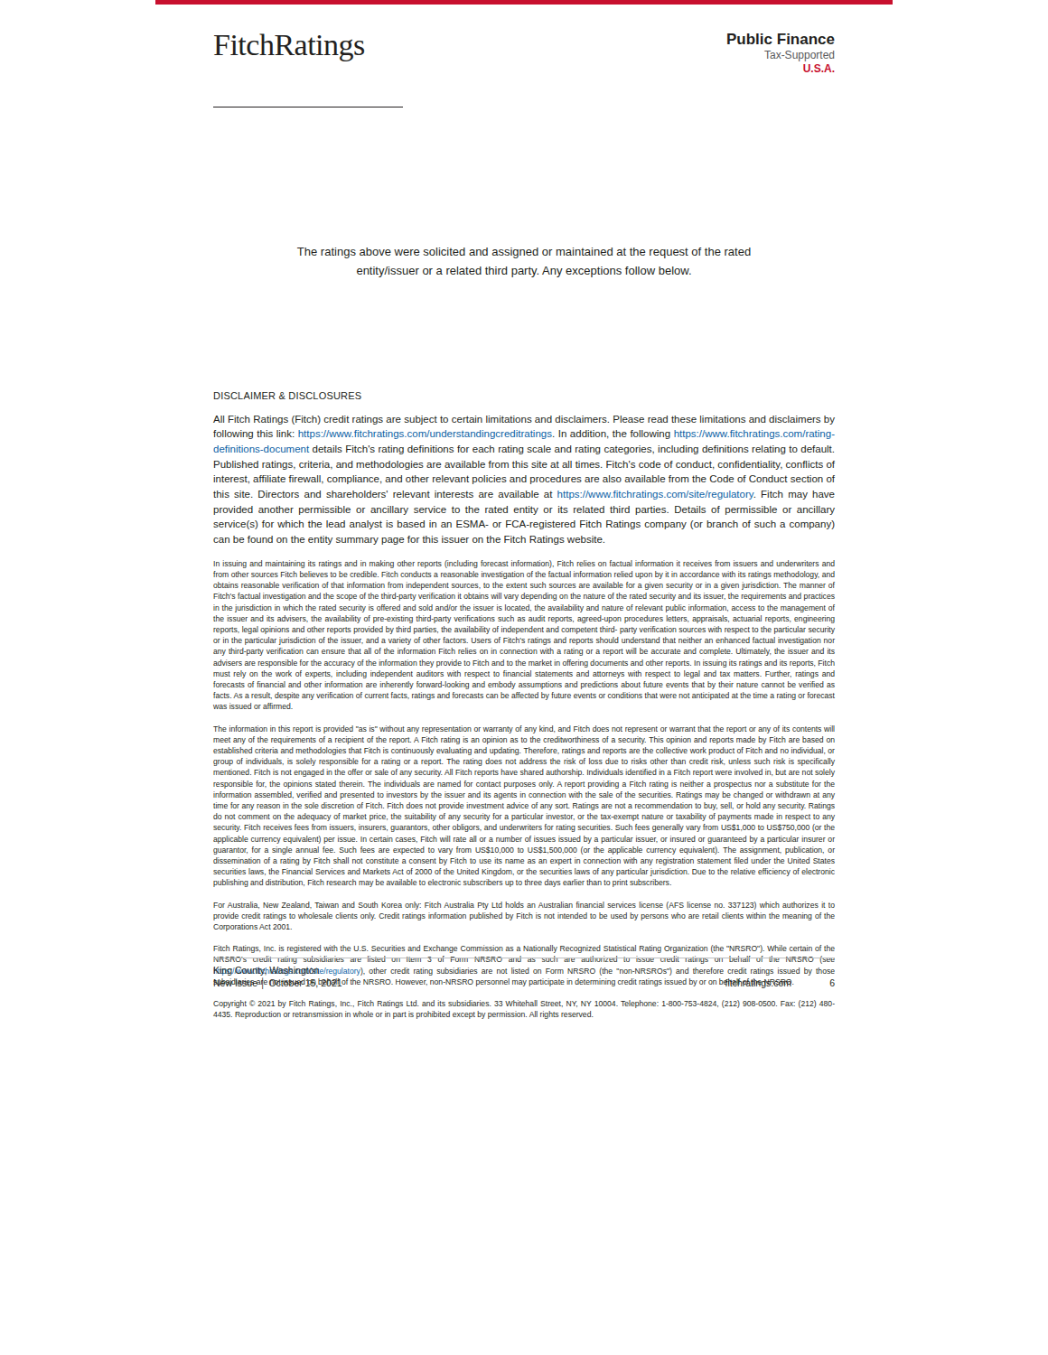Fitch Ratings
Public Finance
Tax-Supported
U.S.A.
The ratings above were solicited and assigned or maintained at the request of the rated entity/issuer or a related third party. Any exceptions follow below.
DISCLAIMER & DISCLOSURES
All Fitch Ratings (Fitch) credit ratings are subject to certain limitations and disclaimers. Please read these limitations and disclaimers by following this link: https://www.fitchratings.com/understandingcreditratings. In addition, the following https://www.fitchratings.com/rating-definitions-document details Fitch's rating definitions for each rating scale and rating categories, including definitions relating to default. Published ratings, criteria, and methodologies are available from this site at all times. Fitch's code of conduct, confidentiality, conflicts of interest, affiliate firewall, compliance, and other relevant policies and procedures are also available from the Code of Conduct section of this site. Directors and shareholders' relevant interests are available at https://www.fitchratings.com/site/regulatory. Fitch may have provided another permissible or ancillary service to the rated entity or its related third parties. Details of permissible or ancillary service(s) for which the lead analyst is based in an ESMA- or FCA-registered Fitch Ratings company (or branch of such a company) can be found on the entity summary page for this issuer on the Fitch Ratings website.
In issuing and maintaining its ratings and in making other reports (including forecast information), Fitch relies on factual information it receives from issuers and underwriters and from other sources Fitch believes to be credible. Fitch conducts a reasonable investigation of the factual information relied upon by it in accordance with its ratings methodology, and obtains reasonable verification of that information from independent sources, to the extent such sources are available for a given security or in a given jurisdiction. The manner of Fitch's factual investigation and the scope of the third-party verification it obtains will vary depending on the nature of the rated security and its issuer, the requirements and practices in the jurisdiction in which the rated security is offered and sold and/or the issuer is located, the availability and nature of relevant public information, access to the management of the issuer and its advisers, the availability of pre-existing third-party verifications such as audit reports, agreed-upon procedures letters, appraisals, actuarial reports, engineering reports, legal opinions and other reports provided by third parties, the availability of independent and competent third- party verification sources with respect to the particular security or in the particular jurisdiction of the issuer, and a variety of other factors. Users of Fitch's ratings and reports should understand that neither an enhanced factual investigation nor any third-party verification can ensure that all of the information Fitch relies on in connection with a rating or a report will be accurate and complete. Ultimately, the issuer and its advisers are responsible for the accuracy of the information they provide to Fitch and to the market in offering documents and other reports. In issuing its ratings and its reports, Fitch must rely on the work of experts, including independent auditors with respect to financial statements and attorneys with respect to legal and tax matters. Further, ratings and forecasts of financial and other information are inherently forward-looking and embody assumptions and predictions about future events that by their nature cannot be verified as facts. As a result, despite any verification of current facts, ratings and forecasts can be affected by future events or conditions that were not anticipated at the time a rating or forecast was issued or affirmed.
The information in this report is provided "as is" without any representation or warranty of any kind, and Fitch does not represent or warrant that the report or any of its contents will meet any of the requirements of a recipient of the report. A Fitch rating is an opinion as to the creditworthiness of a security. This opinion and reports made by Fitch are based on established criteria and methodologies that Fitch is continuously evaluating and updating. Therefore, ratings and reports are the collective work product of Fitch and no individual, or group of individuals, is solely responsible for a rating or a report. The rating does not address the risk of loss due to risks other than credit risk, unless such risk is specifically mentioned. Fitch is not engaged in the offer or sale of any security. All Fitch reports have shared authorship. Individuals identified in a Fitch report were involved in, but are not solely responsible for, the opinions stated therein. The individuals are named for contact purposes only. A report providing a Fitch rating is neither a prospectus nor a substitute for the information assembled, verified and presented to investors by the issuer and its agents in connection with the sale of the securities. Ratings may be changed or withdrawn at any time for any reason in the sole discretion of Fitch. Fitch does not provide investment advice of any sort. Ratings are not a recommendation to buy, sell, or hold any security. Ratings do not comment on the adequacy of market price, the suitability of any security for a particular investor, or the tax-exempt nature or taxability of payments made in respect to any security. Fitch receives fees from issuers, insurers, guarantors, other obligors, and underwriters for rating securities. Such fees generally vary from US$1,000 to US$750,000 (or the applicable currency equivalent) per issue. In certain cases, Fitch will rate all or a number of issues issued by a particular issuer, or insured or guaranteed by a particular insurer or guarantor, for a single annual fee. Such fees are expected to vary from US$10,000 to US$1,500,000 (or the applicable currency equivalent). The assignment, publication, or dissemination of a rating by Fitch shall not constitute a consent by Fitch to use its name as an expert in connection with any registration statement filed under the United States securities laws, the Financial Services and Markets Act of 2000 of the United Kingdom, or the securities laws of any particular jurisdiction. Due to the relative efficiency of electronic publishing and distribution, Fitch research may be available to electronic subscribers up to three days earlier than to print subscribers.
For Australia, New Zealand, Taiwan and South Korea only: Fitch Australia Pty Ltd holds an Australian financial services license (AFS license no. 337123) which authorizes it to provide credit ratings to wholesale clients only. Credit ratings information published by Fitch is not intended to be used by persons who are retail clients within the meaning of the Corporations Act 2001.
Fitch Ratings, Inc. is registered with the U.S. Securities and Exchange Commission as a Nationally Recognized Statistical Rating Organization (the "NRSRO"). While certain of the NRSRO's credit rating subsidiaries are listed on Item 3 of Form NRSRO and as such are authorized to issue credit ratings on behalf of the NRSRO (see https://www.fitchratings.com/site/regulatory), other credit rating subsidiaries are not listed on Form NRSRO (the "non-NRSROs") and therefore credit ratings issued by those subsidiaries are not issued on behalf of the NRSRO. However, non-NRSRO personnel may participate in determining credit ratings issued by or on behalf of the NRSRO.
Copyright © 2021 by Fitch Ratings, Inc., Fitch Ratings Ltd. and its subsidiaries. 33 Whitehall Street, NY, NY 10004. Telephone: 1-800-753-4824, (212) 908-0500. Fax: (212) 480-4435. Reproduction or retransmission in whole or in part is prohibited except by permission. All rights reserved.
King County, Washington
New Issue │ October 15, 2021
fitchratings.com 6